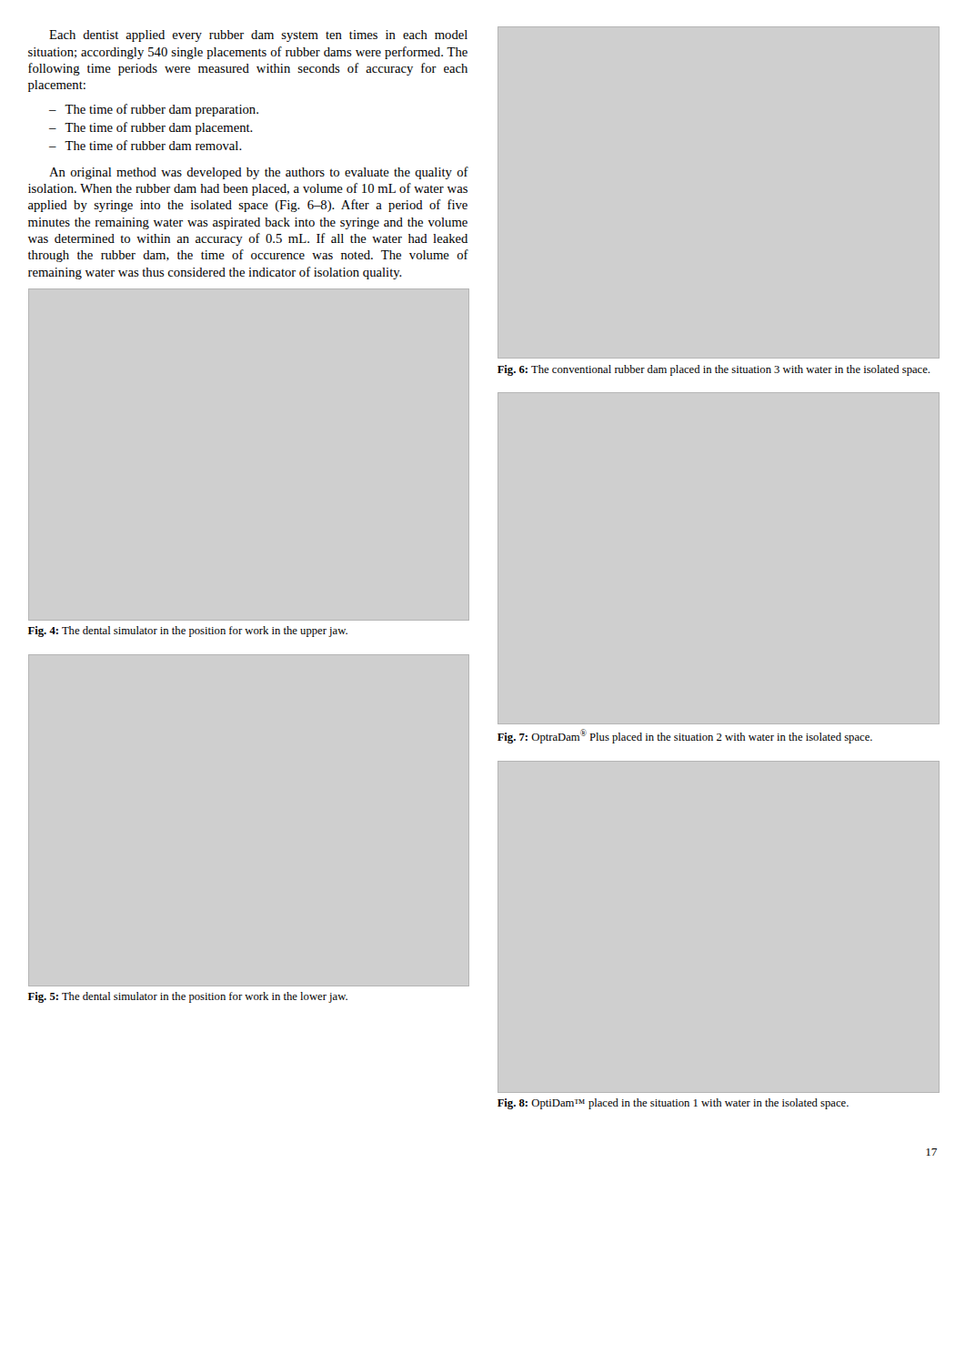Each dentist applied every rubber dam system ten times in each model situation; accordingly 540 single placements of rubber dams were performed. The following time periods were measured within seconds of accuracy for each placement:
The time of rubber dam preparation.
The time of rubber dam placement.
The time of rubber dam removal.
An original method was developed by the authors to evaluate the quality of isolation. When the rubber dam had been placed, a volume of 10 mL of water was applied by syringe into the isolated space (Fig. 6–8). After a period of five minutes the remaining water was aspirated back into the syringe and the volume was determined to within an accuracy of 0.5 mL. If all the water had leaked through the rubber dam, the time of occurence was noted. The volume of remaining water was thus considered the indicator of isolation quality.
Fig. 4: The dental simulator in the position for work in the upper jaw.
Fig. 5: The dental simulator in the position for work in the lower jaw.
Fig. 6: The conventional rubber dam placed in the situation 3 with water in the isolated space.
Fig. 7: OptraDam® Plus placed in the situation 2 with water in the isolated space.
Fig. 8: OptiDam™ placed in the situation 1 with water in the isolated space.
17